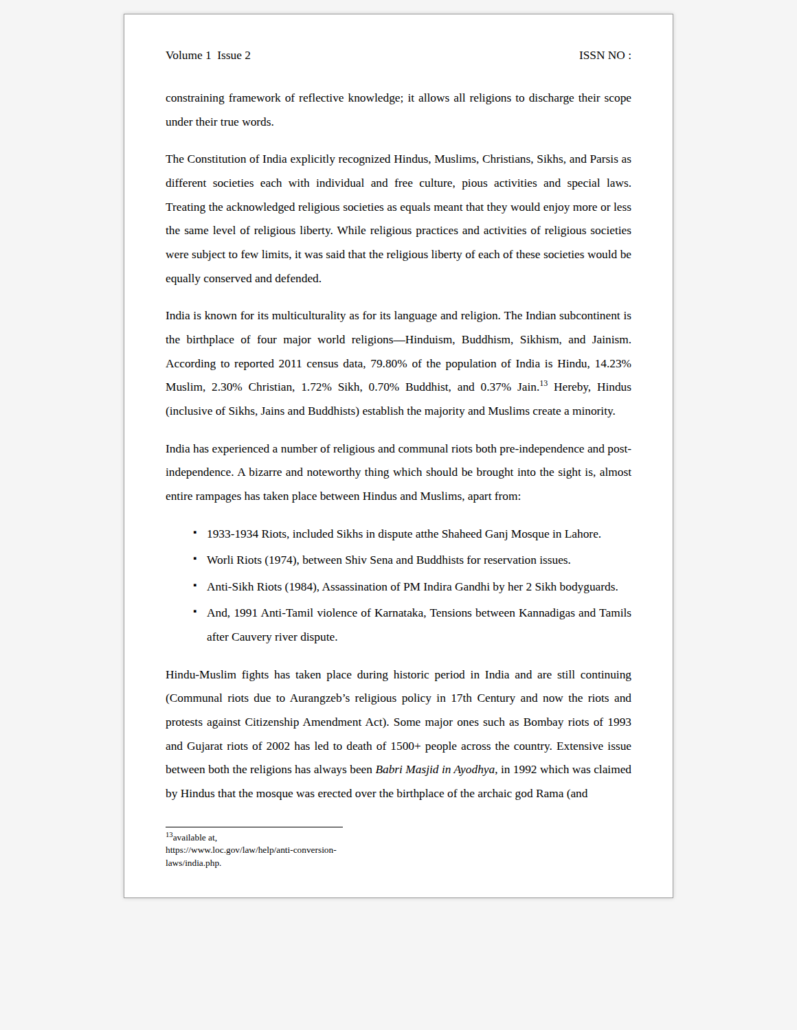Volume 1 Issue 2 ISSN NO :
constraining framework of reflective knowledge; it allows all religions to discharge their scope under their true words.
The Constitution of India explicitly recognized Hindus, Muslims, Christians, Sikhs, and Parsis as different societies each with individual and free culture, pious activities and special laws. Treating the acknowledged religious societies as equals meant that they would enjoy more or less the same level of religious liberty. While religious practices and activities of religious societies were subject to few limits, it was said that the religious liberty of each of these societies would be equally conserved and defended.
India is known for its multiculturality as for its language and religion. The Indian subcontinent is the birthplace of four major world religions—Hinduism, Buddhism, Sikhism, and Jainism. According to reported 2011 census data, 79.80% of the population of India is Hindu, 14.23% Muslim, 2.30% Christian, 1.72% Sikh, 0.70% Buddhist, and 0.37% Jain.13 Hereby, Hindus (inclusive of Sikhs, Jains and Buddhists) establish the majority and Muslims create a minority.
India has experienced a number of religious and communal riots both pre-independence and post-independence. A bizarre and noteworthy thing which should be brought into the sight is, almost entire rampages has taken place between Hindus and Muslims, apart from:
1933-1934 Riots, included Sikhs in dispute atthe Shaheed Ganj Mosque in Lahore.
Worli Riots (1974), between Shiv Sena and Buddhists for reservation issues.
Anti-Sikh Riots (1984), Assassination of PM Indira Gandhi by her 2 Sikh bodyguards.
And, 1991 Anti-Tamil violence of Karnataka, Tensions between Kannadigas and Tamils after Cauvery river dispute.
Hindu-Muslim fights has taken place during historic period in India and are still continuing (Communal riots due to Aurangzeb’s religious policy in 17th Century and now the riots and protests against Citizenship Amendment Act). Some major ones such as Bombay riots of 1993 and Gujarat riots of 2002 has led to death of 1500+ people across the country. Extensive issue between both the religions has always been Babri Masjid in Ayodhya, in 1992 which was claimed by Hindus that the mosque was erected over the birthplace of the archaic god Rama (and
13available at, https://www.loc.gov/law/help/anti-conversion-laws/india.php.